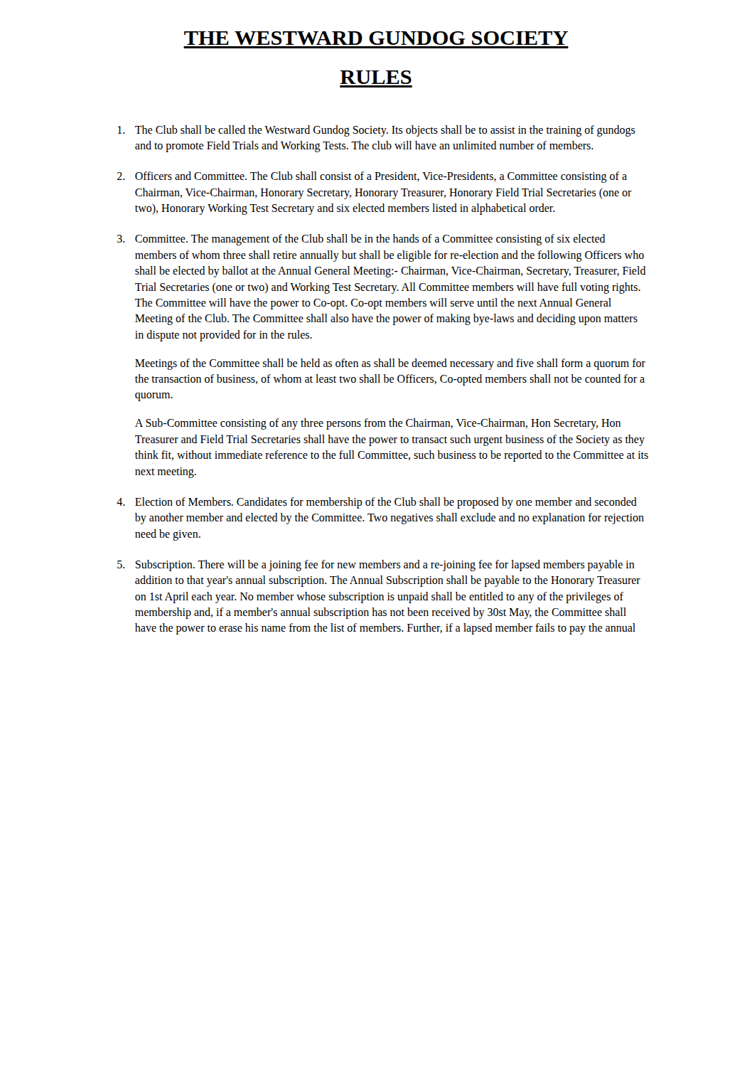THE WESTWARD GUNDOG SOCIETY
RULES
The Club shall be called the Westward Gundog Society. Its objects shall be to assist in the training of gundogs and to promote Field Trials and Working Tests. The club will have an unlimited number of members.
Officers and Committee. The Club shall consist of a President, Vice-Presidents, a Committee consisting of a Chairman, Vice-Chairman, Honorary Secretary, Honorary Treasurer, Honorary Field Trial Secretaries (one or two), Honorary Working Test Secretary and six elected members listed in alphabetical order.
Committee. The management of the Club shall be in the hands of a Committee consisting of six elected members of whom three shall retire annually but shall be eligible for re-election and the following Officers who shall be elected by ballot at the Annual General Meeting:- Chairman, Vice-Chairman, Secretary, Treasurer, Field Trial Secretaries (one or two) and Working Test Secretary. All Committee members will have full voting rights. The Committee will have the power to Co-opt. Co-opt members will serve until the next Annual General Meeting of the Club. The Committee shall also have the power of making bye-laws and deciding upon matters in dispute not provided for in the rules.
Meetings of the Committee shall be held as often as shall be deemed necessary and five shall form a quorum for the transaction of business, of whom at least two shall be Officers, Co-opted members shall not be counted for a quorum.
A Sub-Committee consisting of any three persons from the Chairman, Vice-Chairman, Hon Secretary, Hon Treasurer and Field Trial Secretaries shall have the power to transact such urgent business of the Society as they think fit, without immediate reference to the full Committee, such business to be reported to the Committee at its next meeting.
Election of Members. Candidates for membership of the Club shall be proposed by one member and seconded by another member and elected by the Committee. Two negatives shall exclude and no explanation for rejection need be given.
Subscription. There will be a joining fee for new members and a re-joining fee for lapsed members payable in addition to that year's annual subscription. The Annual Subscription shall be payable to the Honorary Treasurer on 1st April each year. No member whose subscription is unpaid shall be entitled to any of the privileges of membership and, if a member's annual subscription has not been received by 30st May, the Committee shall have the power to erase his name from the list of members. Further, if a lapsed member fails to pay the annual